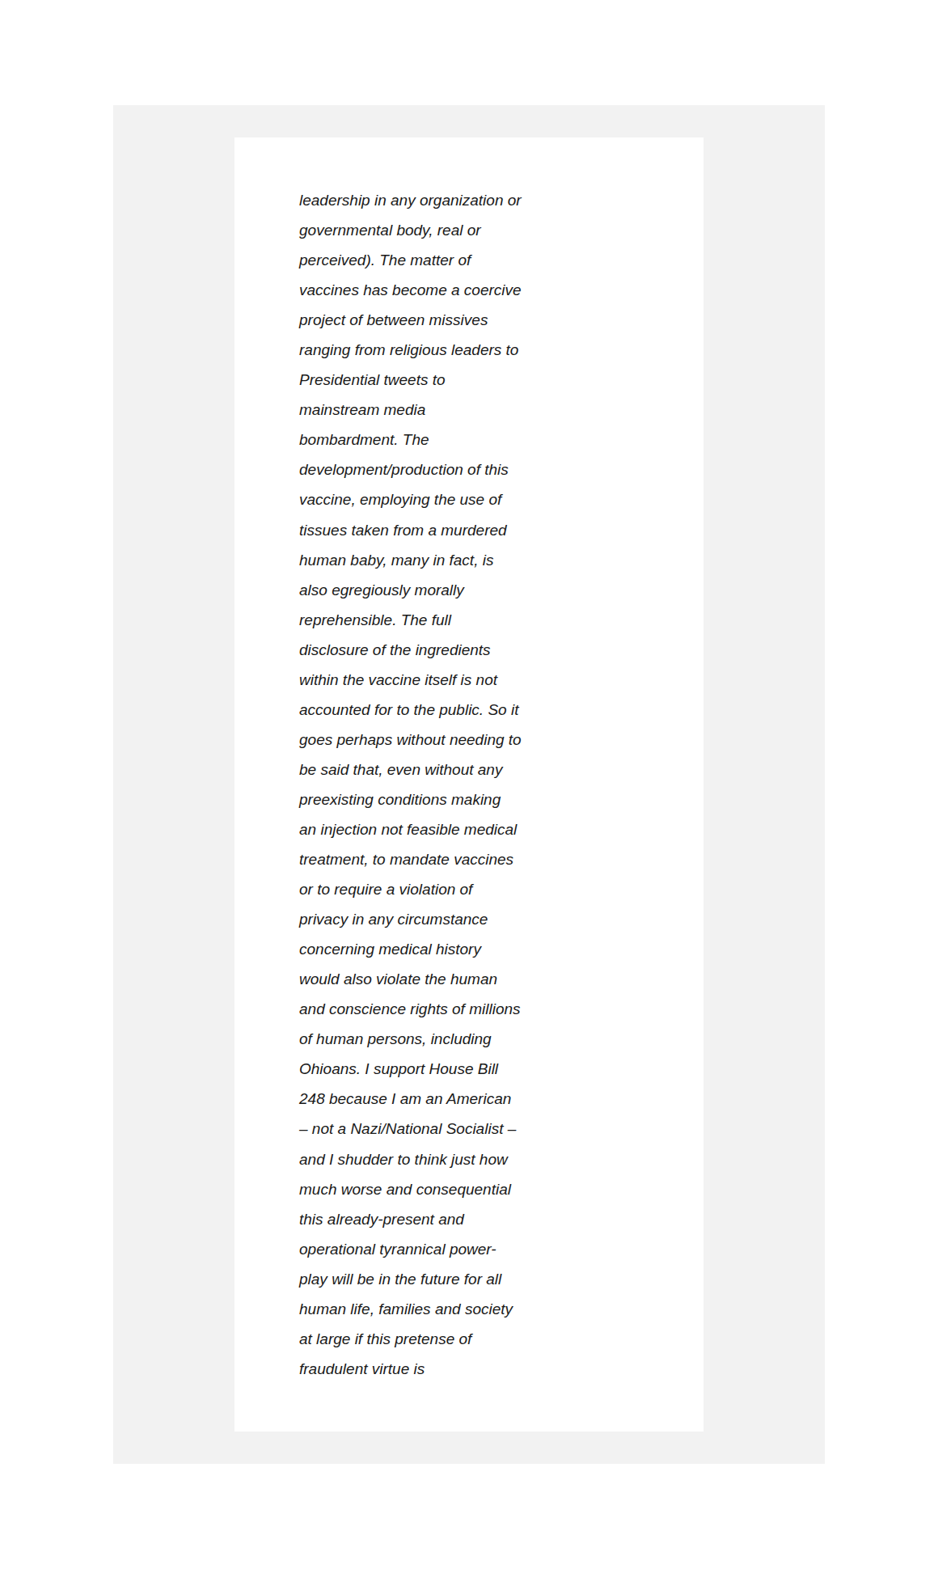leadership in any organization or governmental body, real or perceived). The matter of vaccines has become a coercive project of between missives ranging from religious leaders to Presidential tweets to mainstream media bombardment. The development/production of this vaccine, employing the use of tissues taken from a murdered human baby, many in fact, is also egregiously morally reprehensible. The full disclosure of the ingredients within the vaccine itself is not accounted for to the public. So it goes perhaps without needing to be said that, even without any preexisting conditions making an injection not feasible medical treatment, to mandate vaccines or to require a violation of privacy in any circumstance concerning medical history would also violate the human and conscience rights of millions of human persons, including Ohioans. I support House Bill 248 because I am an American – not a Nazi/National Socialist – and I shudder to think just how much worse and consequential this already-present and operational tyrannical power-play will be in the future for all human life, families and society at large if this pretense of fraudulent virtue is